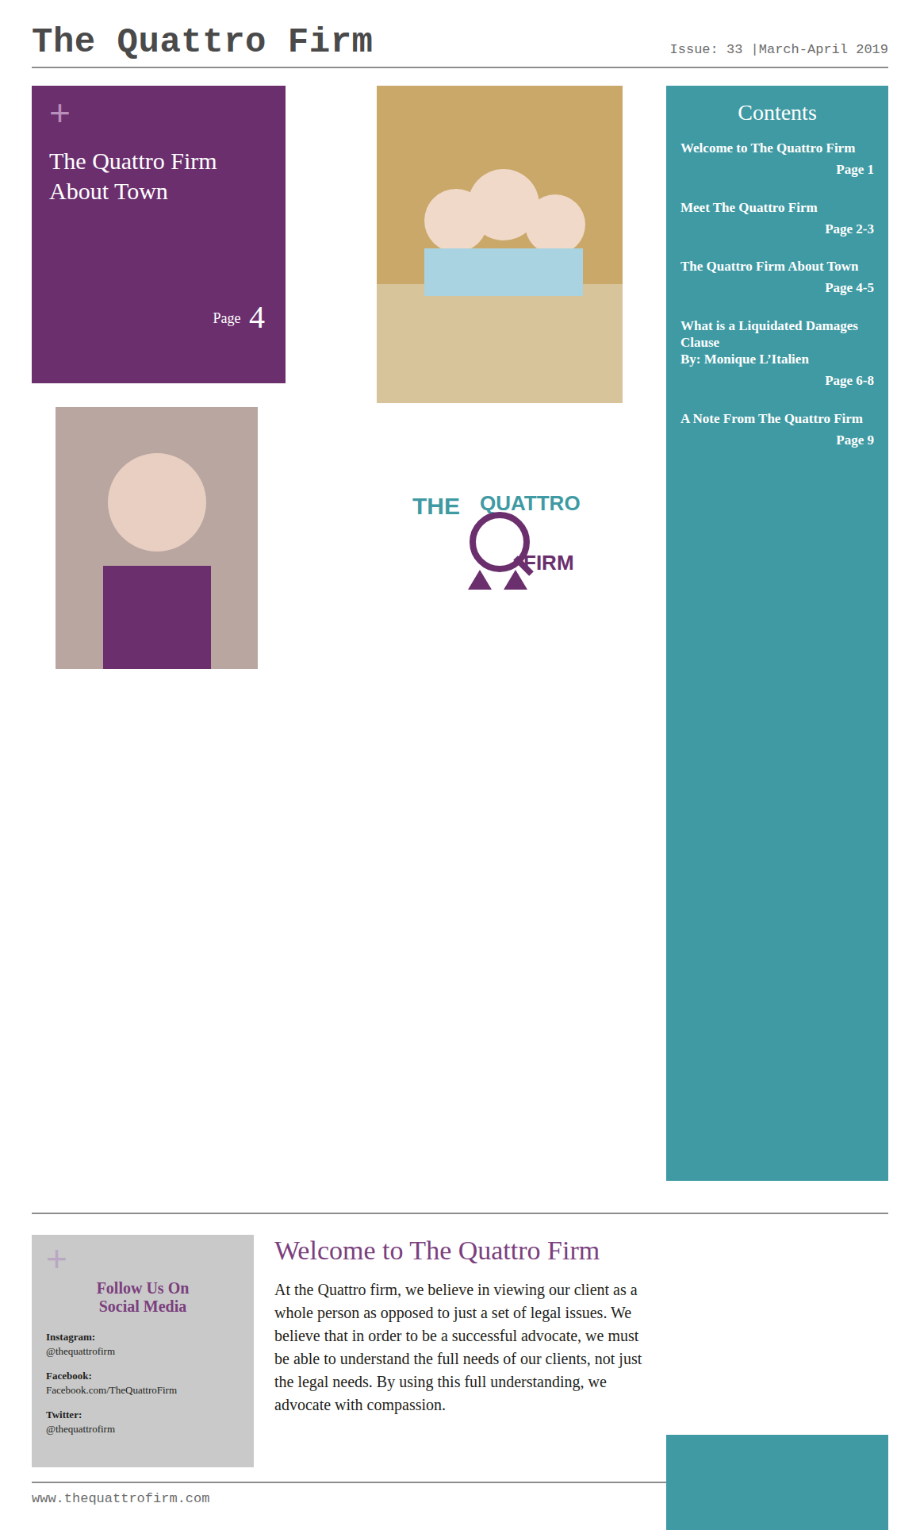The Quattro Firm
Issue: 33 |March-April 2019
+
The Quattro Firm
About Town
Page 4
Contents
Welcome to The Quattro Firm Page 1
Meet The Quattro Firm Page 2-3
The Quattro Firm About Town Page 4-5
What is a Liquidated Damages Clause
By: Monique L’Italien Page 6-8
A Note From The Quattro Firm Page 9
+
Follow Us On
Social Media
Instagram:@thequattrofirm
Facebook: Facebook.com/TheQuattroFirm
Twitter:@thequattrofirm
Welcome to The Quattro Firm
At the Quattro firm, we believe in viewing our client as a whole person as opposed to just a set of legal issues. We believe that in order to be a successful advocate, we must be able to understand the full needs of our clients, not just the legal needs. By using this full understanding, we advocate with compassion.
more on 2
www.thequattrofirm.com